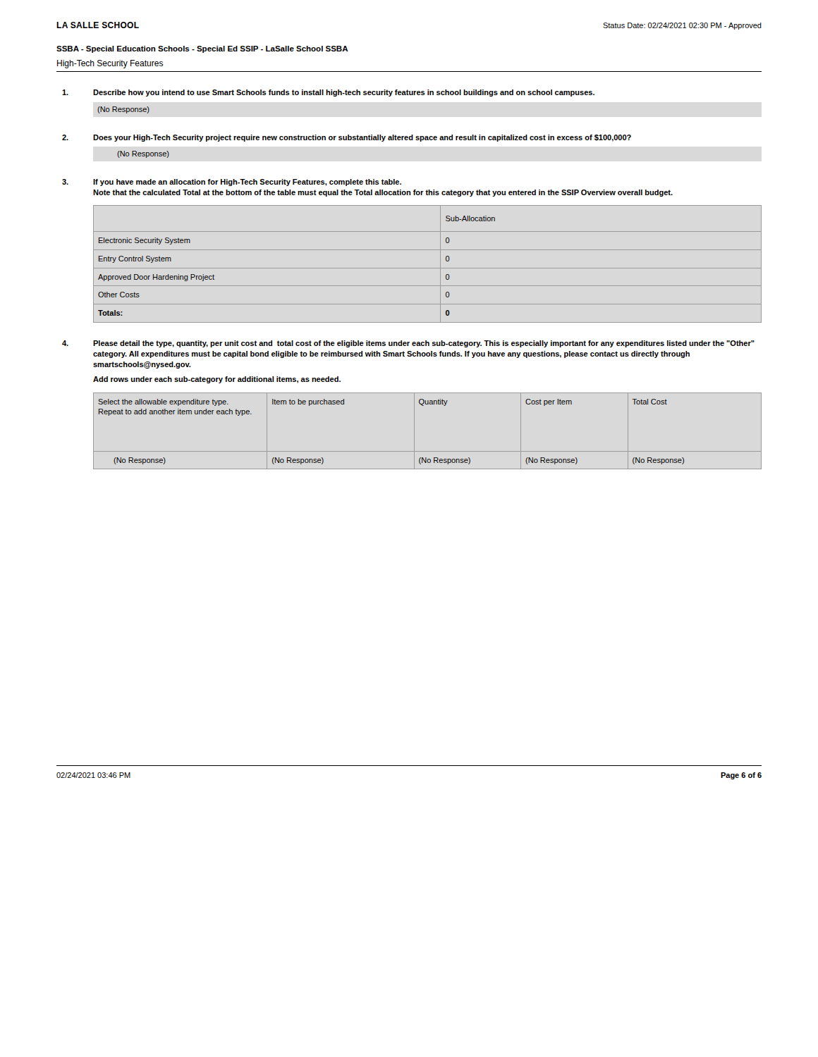LA SALLE SCHOOL
Status Date: 02/24/2021 02:30 PM - Approved
SSBA - Special Education Schools - Special Ed SSIP - LaSalle School SSBA
High-Tech Security Features
1.
Describe how you intend to use Smart Schools funds to install high-tech security features in school buildings and on school campuses.
(No Response)
2.
Does your High-Tech Security project require new construction or substantially altered space and result in capitalized cost in excess of $100,000?
(No Response)
3.
If you have made an allocation for High-Tech Security Features, complete this table.
Note that the calculated Total at the bottom of the table must equal the Total allocation for this category that you entered in the SSIP Overview overall budget.
| | Sub-Allocation |
| --- | --- |
| Electronic Security System | 0 |
| Entry Control System | 0 |
| Approved Door Hardening Project | 0 |
| Other Costs | 0 |
| Totals: | 0 |
4.
Please detail the type, quantity, per unit cost and total cost of the eligible items under each sub-category. This is especially important for any expenditures listed under the "Other" category. All expenditures must be capital bond eligible to be reimbursed with Smart Schools funds. If you have any questions, please contact us directly through smartschools@nysed.gov.
Add rows under each sub-category for additional items, as needed.
| Select the allowable expenditure type. Repeat to add another item under each type. | Item to be purchased | Quantity | Cost per Item | Total Cost |
| --- | --- | --- | --- | --- |
| (No Response) | (No Response) | (No Response) | (No Response) | (No Response) |
02/24/2021 03:46 PM
Page 6 of 6